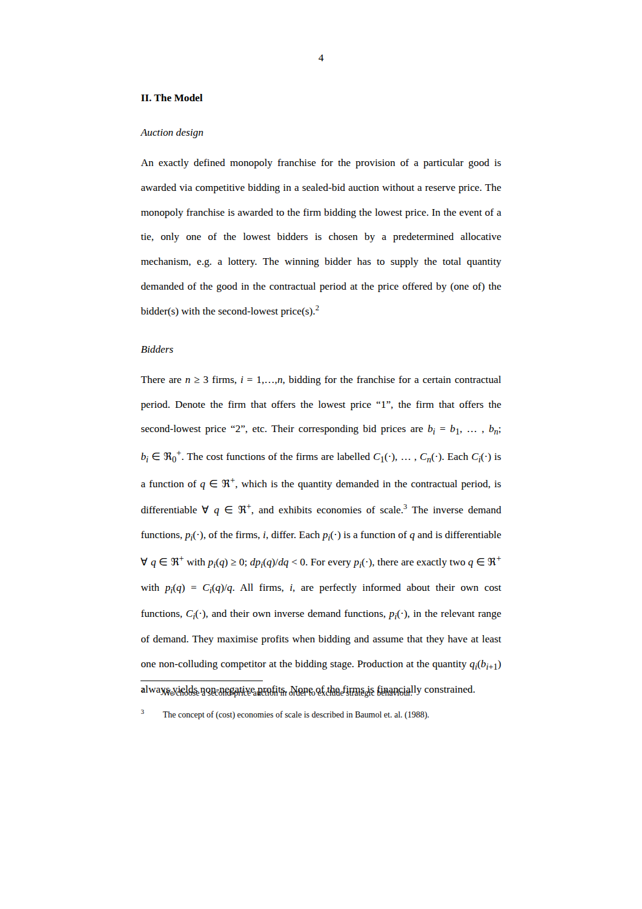4
II. The Model
Auction design
An exactly defined monopoly franchise for the provision of a particular good is awarded via competitive bidding in a sealed-bid auction without a reserve price. The monopoly franchise is awarded to the firm bidding the lowest price. In the event of a tie, only one of the lowest bidders is chosen by a predetermined allocative mechanism, e.g. a lottery. The winning bidder has to supply the total quantity demanded of the good in the contractual period at the price offered by (one of) the bidder(s) with the second-lowest price(s).2
Bidders
There are n ≥ 3 firms, i = 1,…,n, bidding for the franchise for a certain contractual period. Denote the firm that offers the lowest price “1”, the firm that offers the second-lowest price “2”, etc. Their corresponding bid prices are bi = b1, … , bn; bi ∈ ℜ0+. The cost functions of the firms are labelled C1(·), … , Cn(·). Each Ci(·) is a function of q ∈ ℜ+, which is the quantity demanded in the contractual period, is differentiable ∀ q ∈ ℜ+, and exhibits economies of scale.3 The inverse demand functions, pi(·), of the firms, i, differ. Each pi(·) is a function of q and is differentiable ∀ q ∈ ℜ+ with pi(q) ≥ 0; dpi(q)/dq < 0. For every pi(·), there are exactly two q ∈ ℜ+ with pi(q) = Ci(q)/q. All firms, i, are perfectly informed about their own cost functions, Ci(·), and their own inverse demand functions, pi(·), in the relevant range of demand. They maximise profits when bidding and assume that they have at least one non-colluding competitor at the bidding stage. Production at the quantity qi(bi+1) always yields non-negative profits. None of the firms is financially constrained.
2 We choose a second-price auction in order to exclude strategic behaviour.
3 The concept of (cost) economies of scale is described in Baumol et. al. (1988).